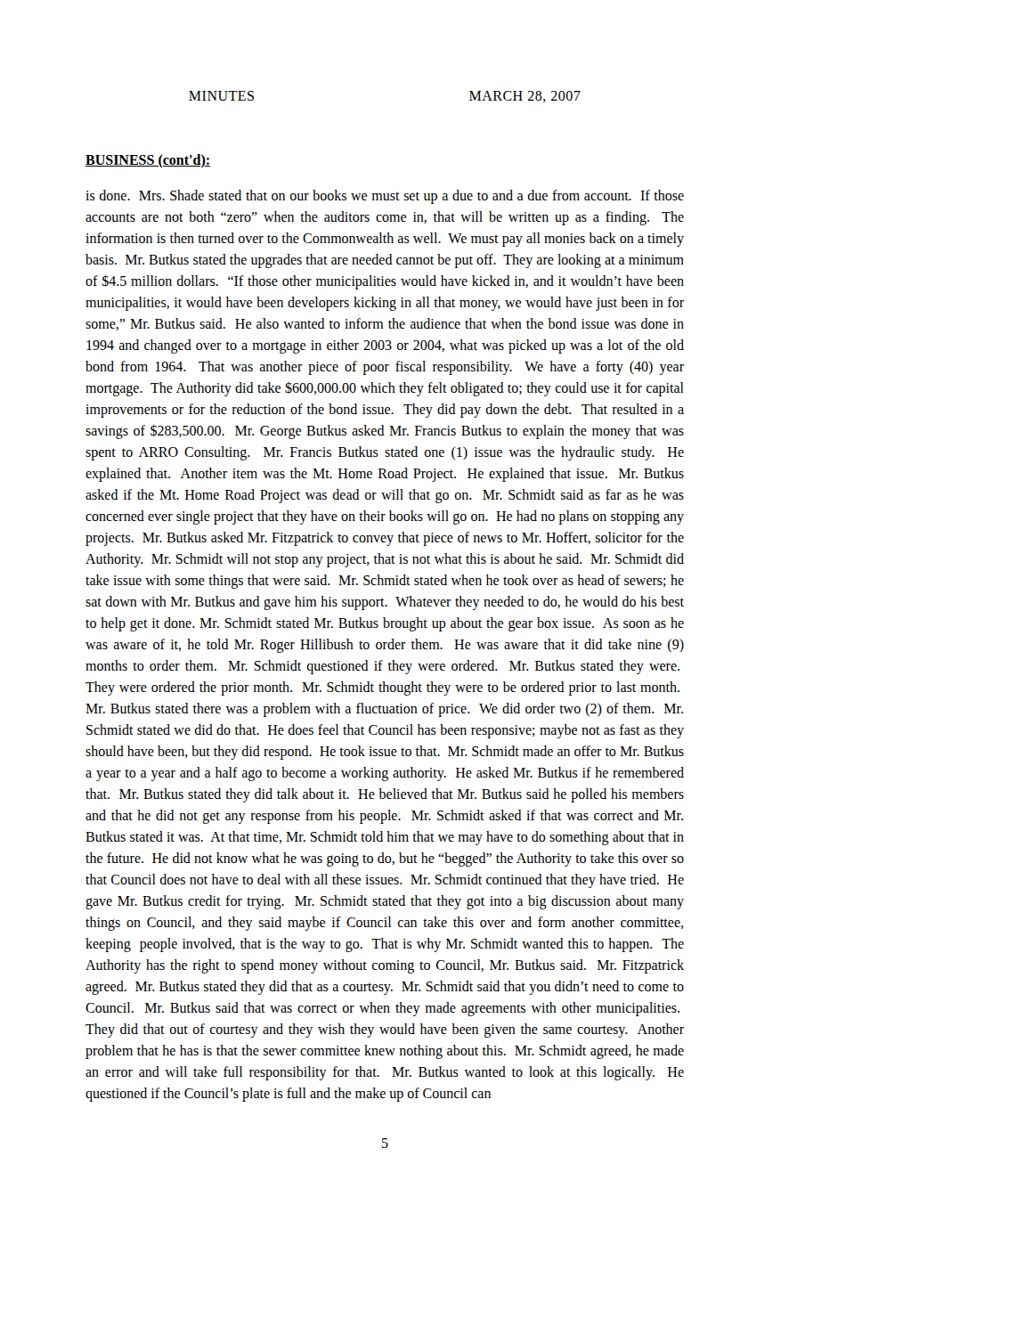MINUTES MARCH 28, 2007
BUSINESS (cont'd):
is done. Mrs. Shade stated that on our books we must set up a due to and a due from account. If those accounts are not both “zero” when the auditors come in, that will be written up as a finding. The information is then turned over to the Commonwealth as well. We must pay all monies back on a timely basis. Mr. Butkus stated the upgrades that are needed cannot be put off. They are looking at a minimum of $4.5 million dollars. “If those other municipalities would have kicked in, and it wouldn’t have been municipalities, it would have been developers kicking in all that money, we would have just been in for some,” Mr. Butkus said. He also wanted to inform the audience that when the bond issue was done in 1994 and changed over to a mortgage in either 2003 or 2004, what was picked up was a lot of the old bond from 1964. That was another piece of poor fiscal responsibility. We have a forty (40) year mortgage. The Authority did take $600,000.00 which they felt obligated to; they could use it for capital improvements or for the reduction of the bond issue. They did pay down the debt. That resulted in a savings of $283,500.00. Mr. George Butkus asked Mr. Francis Butkus to explain the money that was spent to ARRO Consulting. Mr. Francis Butkus stated one (1) issue was the hydraulic study. He explained that. Another item was the Mt. Home Road Project. He explained that issue. Mr. Butkus asked if the Mt. Home Road Project was dead or will that go on. Mr. Schmidt said as far as he was concerned ever single project that they have on their books will go on. He had no plans on stopping any projects. Mr. Butkus asked Mr. Fitzpatrick to convey that piece of news to Mr. Hoffert, solicitor for the Authority. Mr. Schmidt will not stop any project, that is not what this is about he said. Mr. Schmidt did take issue with some things that were said. Mr. Schmidt stated when he took over as head of sewers; he sat down with Mr. Butkus and gave him his support. Whatever they needed to do, he would do his best to help get it done. Mr. Schmidt stated Mr. Butkus brought up about the gear box issue. As soon as he was aware of it, he told Mr. Roger Hillibush to order them. He was aware that it did take nine (9) months to order them. Mr. Schmidt questioned if they were ordered. Mr. Butkus stated they were. They were ordered the prior month. Mr. Schmidt thought they were to be ordered prior to last month. Mr. Butkus stated there was a problem with a fluctuation of price. We did order two (2) of them. Mr. Schmidt stated we did do that. He does feel that Council has been responsive; maybe not as fast as they should have been, but they did respond. He took issue to that. Mr. Schmidt made an offer to Mr. Butkus a year to a year and a half ago to become a working authority. He asked Mr. Butkus if he remembered that. Mr. Butkus stated they did talk about it. He believed that Mr. Butkus said he polled his members and that he did not get any response from his people. Mr. Schmidt asked if that was correct and Mr. Butkus stated it was. At that time, Mr. Schmidt told him that we may have to do something about that in the future. He did not know what he was going to do, but he “begged” the Authority to take this over so that Council does not have to deal with all these issues. Mr. Schmidt continued that they have tried. He gave Mr. Butkus credit for trying. Mr. Schmidt stated that they got into a big discussion about many things on Council, and they said maybe if Council can take this over and form another committee, keeping people involved, that is the way to go. That is why Mr. Schmidt wanted this to happen. The Authority has the right to spend money without coming to Council, Mr. Butkus said. Mr. Fitzpatrick agreed. Mr. Butkus stated they did that as a courtesy. Mr. Schmidt said that you didn’t need to come to Council. Mr. Butkus said that was correct or when they made agreements with other municipalities. They did that out of courtesy and they wish they would have been given the same courtesy. Another problem that he has is that the sewer committee knew nothing about this. Mr. Schmidt agreed, he made an error and will take full responsibility for that. Mr. Butkus wanted to look at this logically. He questioned if the Council’s plate is full and the make up of Council can
5